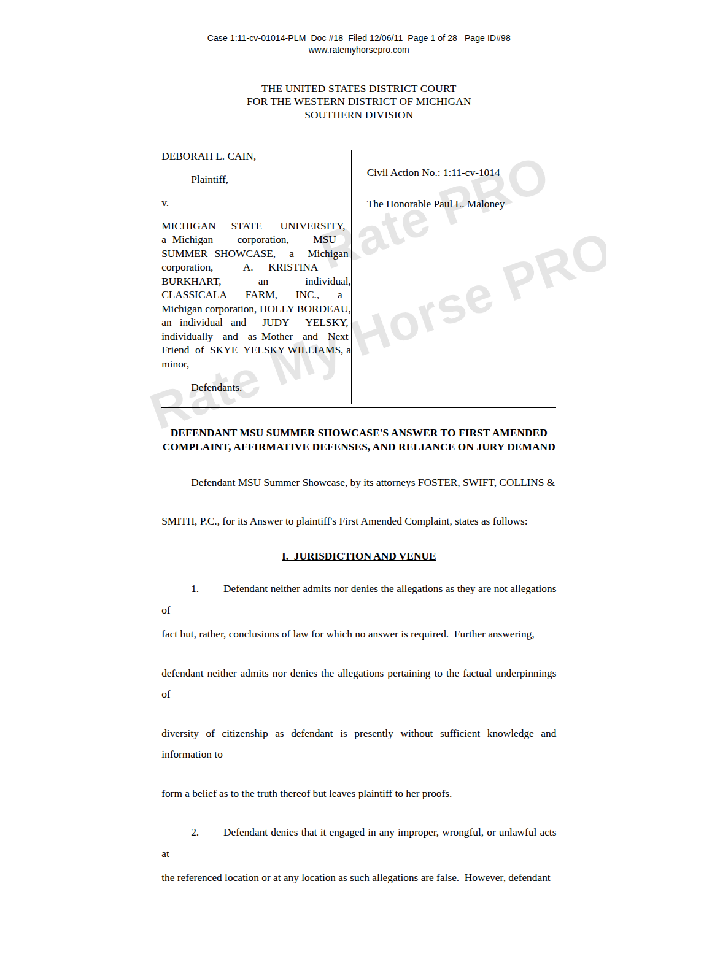Rate PRO Rate My Horse PRO
Case 1:11-cv-01014-PLM Doc #18 Filed 12/06/11 Page 1 of 28 Page ID#98 www.ratemyhorsepro.com
THE UNITED STATES DISTRICT COURT
FOR THE WESTERN DISTRICT OF MICHIGAN
SOUTHERN DIVISION
| DEBORAH L. CAIN, Plaintiff, v. MICHIGAN STATE UNIVERSITY, a Michigan corporation, MSU SUMMER SHOWCASE, a Michigan corporation, A. KRISTINA BURKHART, an individual, CLASSICALA FARM, INC., a Michigan corporation, HOLLY BORDEAU, an individual and JUDY YELSKY, individually and as Mother and Next Friend of SKYE YELSKY WILLIAMS, a minor, Defendants. | | Civil Action No.: 1:11-cv-1014 The Honorable Paul L. Maloney |
DEFENDANT MSU SUMMER SHOWCASE'S ANSWER TO FIRST AMENDED
COMPLAINT, AFFIRMATIVE DEFENSES, AND RELIANCE ON JURY DEMAND
Defendant MSU Summer Showcase, by its attorneys FOSTER, SWIFT, COLLINS &
SMITH, P.C., for its Answer to plaintiff's First Amended Complaint, states as follows:
I. JURISDICTION AND VENUE
1. Defendant neither admits nor denies the allegations as they are not allegations of
fact but, rather, conclusions of law for which no answer is required. Further answering,
defendant neither admits nor denies the allegations pertaining to the factual underpinnings of
diversity of citizenship as defendant is presently without sufficient knowledge and information to
form a belief as to the truth thereof but leaves plaintiff to her proofs.
2. Defendant denies that it engaged in any improper, wrongful, or unlawful acts at
the referenced location or at any location as such allegations are false. However, defendant